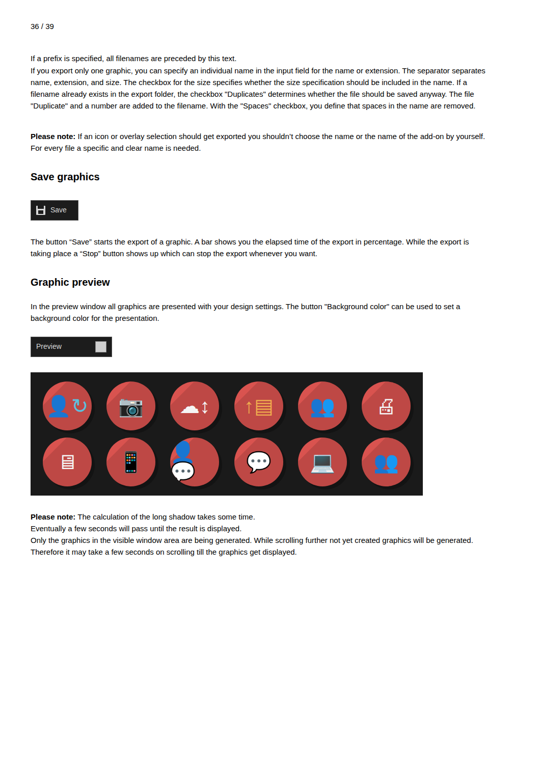36 / 39
If a prefix is specified, all filenames are preceded by this text.
If you export only one graphic, you can specify an individual name in the input field for the name or extension. The separator separates name, extension, and size. The checkbox for the size specifies whether the size specification should be included in the name. If a filename already exists in the export folder, the checkbox "Duplicates" determines whether the file should be saved anyway. The file "Duplicate" and a number are added to the filename. With the "Spaces" checkbox, you define that spaces in the name are removed.
Please note: If an icon or overlay selection should get exported you shouldn’t choose the name or the name of the add-on by yourself.
For every file a specific and clear name is needed.
Save graphics
Save
The button “Save” starts the export of a graphic. A bar shows you the elapsed time of the export in percentage. While the export is taking place a “Stop” button shows up which can stop the export whenever you want.
Graphic preview
In the preview window all graphics are presented with your design settings. The button "Background color" can be used to set a background color for the presentation.
Preview
👤↻
📷
☁↕
↑▤
👥
🖨
🖥
📱
👤💬
💬
💻
👥
Please note: The calculation of the long shadow takes some time.
Eventually a few seconds will pass until the result is displayed.
Only the graphics in the visible window area are being generated. While scrolling further not yet created graphics will be generated. Therefore it may take a few seconds on scrolling till the graphics get displayed.